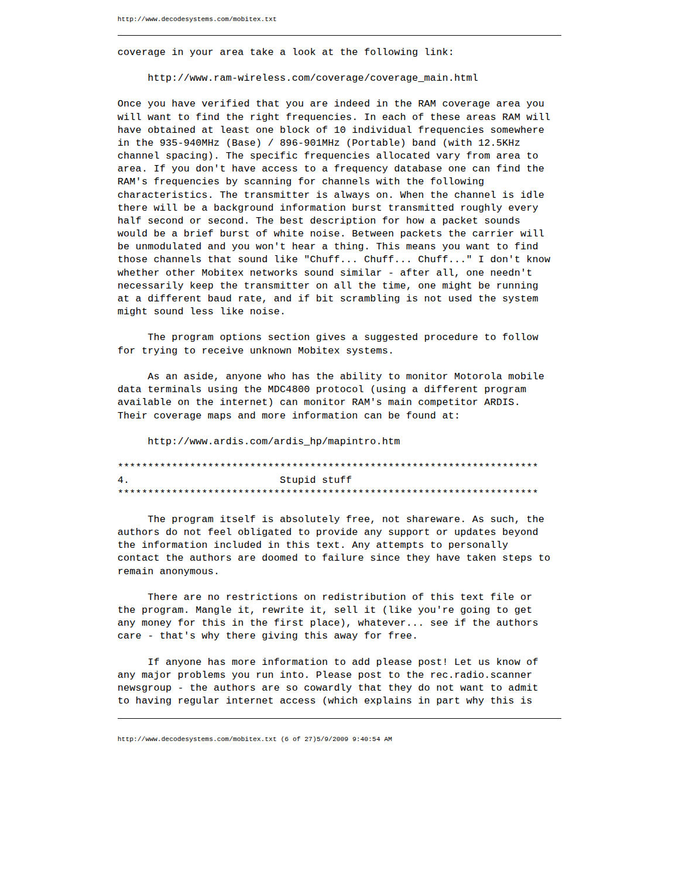http://www.decodesystems.com/mobitex.txt
coverage in your area take a look at the following link:

     http://www.ram-wireless.com/coverage/coverage_main.html

Once you have verified that you are indeed in the RAM coverage area you
will want to find the right frequencies. In each of these areas RAM will
have obtained at least one block of 10 individual frequencies somewhere
in the 935-940MHz (Base) / 896-901MHz (Portable) band (with 12.5KHz
channel spacing). The specific frequencies allocated vary from area to
area. If you don't have access to a frequency database one can find the
RAM's frequencies by scanning for channels with the following
characteristics. The transmitter is always on. When the channel is idle
there will be a background information burst transmitted roughly every
half second or second. The best description for how a packet sounds
would be a brief burst of white noise. Between packets the carrier will
be unmodulated and you won't hear a thing. This means you want to find
those channels that sound like "Chuff... Chuff... Chuff..." I don't know
whether other Mobitex networks sound similar - after all, one needn't
necessarily keep the transmitter on all the time, one might be running
at a different baud rate, and if bit scrambling is not used the system
might sound less like noise.

     The program options section gives a suggested procedure to follow
for trying to receive unknown Mobitex systems.

     As an aside, anyone who has the ability to monitor Motorola mobile
data terminals using the MDC4800 protocol (using a different program
available on the internet) can monitor RAM's main competitor ARDIS.
Their coverage maps and more information can be found at:

     http://www.ardis.com/ardis_hp/mapintro.htm

**********************************************************************
4.                         Stupid stuff
**********************************************************************

     The program itself is absolutely free, not shareware. As such, the
authors do not feel obligated to provide any support or updates beyond
the information included in this text. Any attempts to personally
contact the authors are doomed to failure since they have taken steps to
remain anonymous.

     There are no restrictions on redistribution of this text file or
the program. Mangle it, rewrite it, sell it (like you're going to get
any money for this in the first place), whatever... see if the authors
care - that's why there giving this away for free.

     If anyone has more information to add please post! Let us know of
any major problems you run into. Please post to the rec.radio.scanner
newsgroup - the authors are so cowardly that they do not want to admit
to having regular internet access (which explains in part why this is
http://www.decodesystems.com/mobitex.txt (6 of 27)5/9/2009 9:40:54 AM